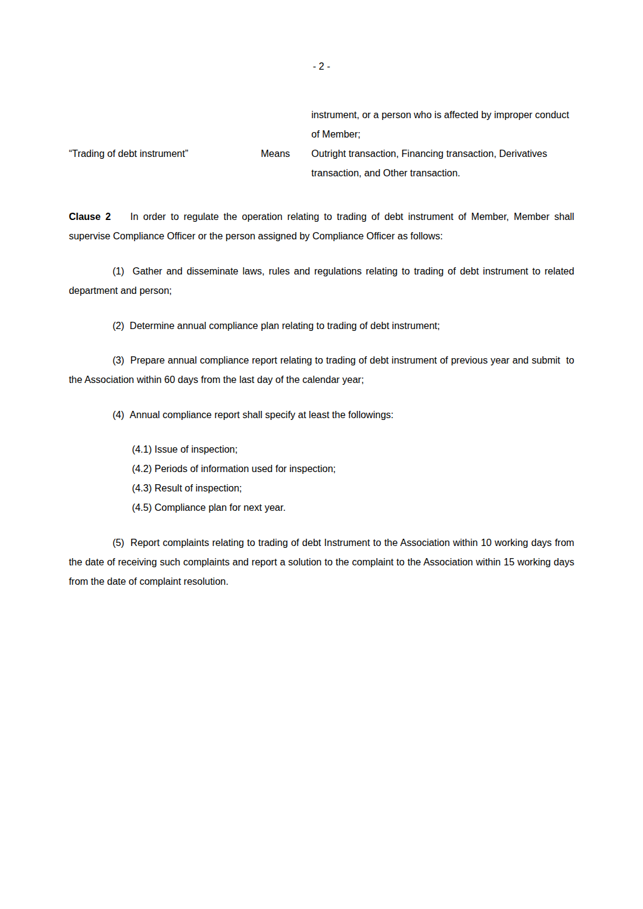- 2 -
| | | instrument, or a person who is affected by improper conduct of Member; |
| “Trading of debt instrument” | Means | Outright transaction, Financing transaction, Derivatives transaction, and Other transaction. |
Clause 2 In order to regulate the operation relating to trading of debt instrument of Member, Member shall supervise Compliance Officer or the person assigned by Compliance Officer as follows:
(1) Gather and disseminate laws, rules and regulations relating to trading of debt instrument to related department and person;
(2) Determine annual compliance plan relating to trading of debt instrument;
(3) Prepare annual compliance report relating to trading of debt instrument of previous year and submit to the Association within 60 days from the last day of the calendar year;
(4) Annual compliance report shall specify at least the followings:
(4.1) Issue of inspection;
(4.2) Periods of information used for inspection;
(4.3) Result of inspection;
(4.5) Compliance plan for next year.
(5) Report complaints relating to trading of debt Instrument to the Association within 10 working days from the date of receiving such complaints and report a solution to the complaint to the Association within 15 working days from the date of complaint resolution.